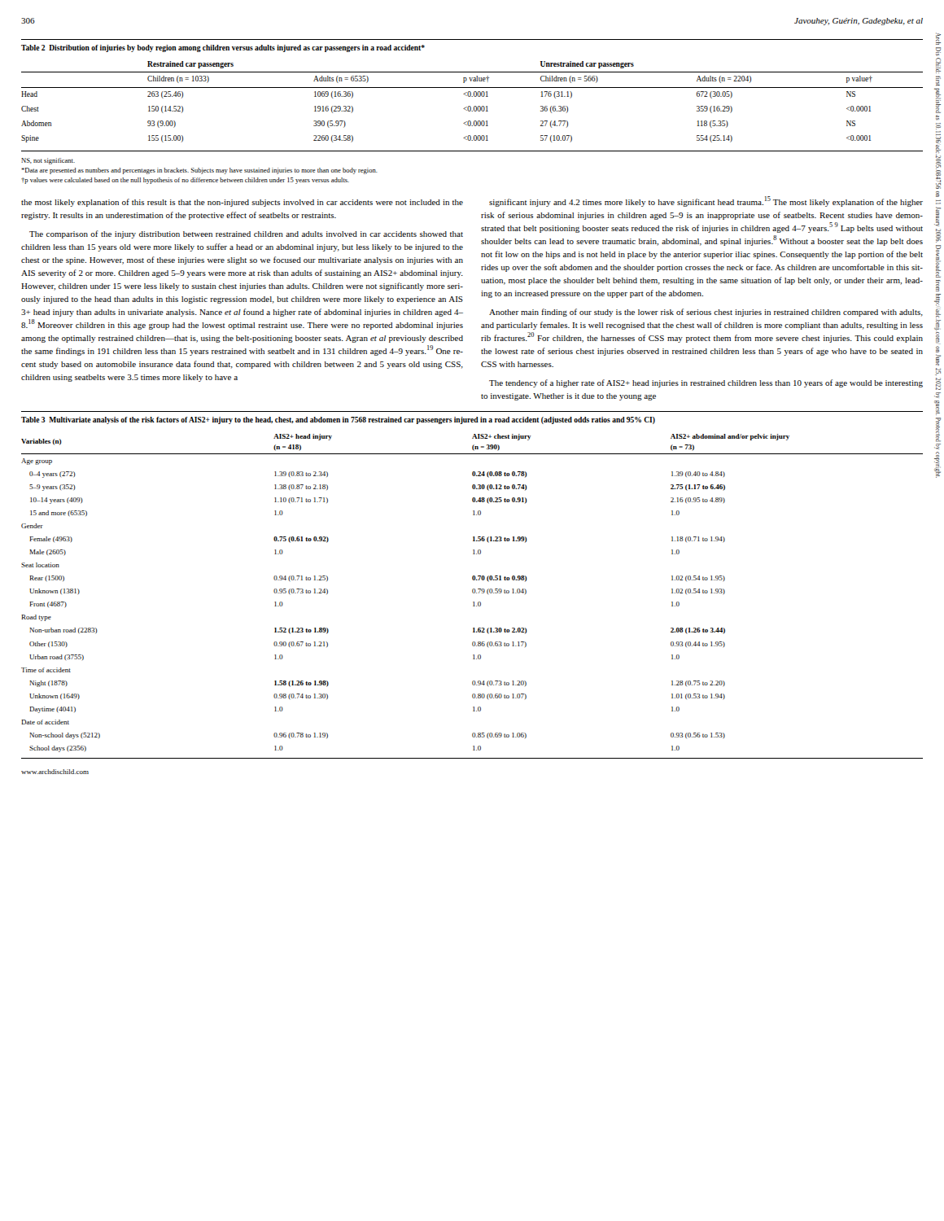Arch Dis Child: first published as 10.1136/adc.2005.084756 on 11 January 2006. Downloaded from http://adc.bmj.com/ on June 25, 2022 by guest. Protected by copyright.
306
Javouhey, Guérin, Gadegbeku, et al
Table 2 Distribution of injuries by body region among children versus adults injured as car passengers in a road accident*
| | Restrained car passengers | Unrestrained car passengers |
| --- | --- | --- |
| | Children (n = 1033) | Adults (n = 6535) | p value† | Children (n = 566) | Adults (n = 2204) | p value† |
| Head | 263 (25.46) | 1069 (16.36) | <0.0001 | 176 (31.1) | 672 (30.05) | NS |
| Chest | 150 (14.52) | 1916 (29.32) | <0.0001 | 36 (6.36) | 359 (16.29) | <0.0001 |
| Abdomen | 93 (9.00) | 390 (5.97) | <0.0001 | 27 (4.77) | 118 (5.35) | NS |
| Spine | 155 (15.00) | 2260 (34.58) | <0.0001 | 57 (10.07) | 554 (25.14) | <0.0001 |
NS, not significant.
*Data are presented as numbers and percentages in brackets. Subjects may have sustained injuries to more than one body region.
†p values were calculated based on the null hypothesis of no difference between children under 15 years versus adults.
the most likely explanation of this result is that the non-injured subjects involved in car accidents were not included in the registry. It results in an underestimation of the protective effect of seatbelts or restraints.
The comparison of the injury distribution between restrained children and adults involved in car accidents showed that children less than 15 years old were more likely to suffer a head or an abdominal injury, but less likely to be injured to the chest or the spine. However, most of these injuries were slight so we focused our multivariate analysis on injuries with an AIS severity of 2 or more. Children aged 5–9 years were more at risk than adults of sustaining an AIS2+ abdominal injury. However, children under 15 were less likely to sustain chest injuries than adults. Children were not significantly more seriously injured to the head than adults in this logistic regression model, but children were more likely to experience an AIS 3+ head injury than adults in univariate analysis. Nance et al found a higher rate of abdominal injuries in children aged 4–8.18 Moreover children in this age group had the lowest optimal restraint use. There were no reported abdominal injuries among the optimally restrained children—that is, using the belt-positioning booster seats. Agran et al previously described the same findings in 191 children less than 15 years restrained with seatbelt and in 131 children aged 4–9 years.19 One recent study based on automobile insurance data found that, compared with children between 2 and 5 years old using CSS, children using seatbelts were 3.5 times more likely to have a
significant injury and 4.2 times more likely to have significant head trauma.15 The most likely explanation of the higher risk of serious abdominal injuries in children aged 5–9 is an inappropriate use of seatbelts. Recent studies have demonstrated that belt positioning booster seats reduced the risk of injuries in children aged 4–7 years.5 9 Lap belts used without shoulder belts can lead to severe traumatic brain, abdominal, and spinal injuries.8 Without a booster seat the lap belt does not fit low on the hips and is not held in place by the anterior superior iliac spines. Consequently the lap portion of the belt rides up over the soft abdomen and the shoulder portion crosses the neck or face. As children are uncomfortable in this situation, most place the shoulder belt behind them, resulting in the same situation of lap belt only, or under their arm, leading to an increased pressure on the upper part of the abdomen.
Another main finding of our study is the lower risk of serious chest injuries in restrained children compared with adults, and particularly females. It is well recognised that the chest wall of children is more compliant than adults, resulting in less rib fractures.20 For children, the harnesses of CSS may protect them from more severe chest injuries. This could explain the lowest rate of serious chest injuries observed in restrained children less than 5 years of age who have to be seated in CSS with harnesses.
The tendency of a higher rate of AIS2+ head injuries in restrained children less than 10 years of age would be interesting to investigate. Whether is it due to the young age
Table 3 Multivariate analysis of the risk factors of AIS2+ injury to the head, chest, and abdomen in 7568 restrained car passengers injured in a road accident (adjusted odds ratios and 95% CI)
| Variables (n) | AIS2+ head injury (n = 418) | AIS2+ chest injury (n = 390) | AIS2+ abdominal and/or pelvic injury (n = 73) |
| --- | --- | --- | --- |
| Age group | | | |
| 0–4 years (272) | 1.39 (0.83 to 2.34) | 0.24 (0.08 to 0.78) | 1.39 (0.40 to 4.84) |
| 5–9 years (352) | 1.38 (0.87 to 2.18) | 0.30 (0.12 to 0.74) | 2.75 (1.17 to 6.46) |
| 10–14 years (409) | 1.10 (0.71 to 1.71) | 0.48 (0.25 to 0.91) | 2.16 (0.95 to 4.89) |
| 15 and more (6535) | 1.0 | 1.0 | 1.0 |
| Gender | | | |
| Female (4963) | 0.75 (0.61 to 0.92) | 1.56 (1.23 to 1.99) | 1.18 (0.71 to 1.94) |
| Male (2605) | 1.0 | 1.0 | 1.0 |
| Seat location | | | |
| Rear (1500) | 0.94 (0.71 to 1.25) | 0.70 (0.51 to 0.98) | 1.02 (0.54 to 1.95) |
| Unknown (1381) | 0.95 (0.73 to 1.24) | 0.79 (0.59 to 1.04) | 1.02 (0.54 to 1.93) |
| Front (4687) | 1.0 | 1.0 | 1.0 |
| Road type | | | |
| Non-urban road (2283) | 1.52 (1.23 to 1.89) | 1.62 (1.30 to 2.02) | 2.08 (1.26 to 3.44) |
| Other (1530) | 0.90 (0.67 to 1.21) | 0.86 (0.63 to 1.17) | 0.93 (0.44 to 1.95) |
| Urban road (3755) | 1.0 | 1.0 | 1.0 |
| Time of accident | | | |
| Night (1878) | 1.58 (1.26 to 1.98) | 0.94 (0.73 to 1.20) | 1.28 (0.75 to 2.20) |
| Unknown (1649) | 0.98 (0.74 to 1.30) | 0.80 (0.60 to 1.07) | 1.01 (0.53 to 1.94) |
| Daytime (4041) | 1.0 | 1.0 | 1.0 |
| Date of accident | | | |
| Non-school days (5212) | 0.96 (0.78 to 1.19) | 0.85 (0.69 to 1.06) | 0.93 (0.56 to 1.53) |
| School days (2356) | 1.0 | 1.0 | 1.0 |
www.archdischild.com